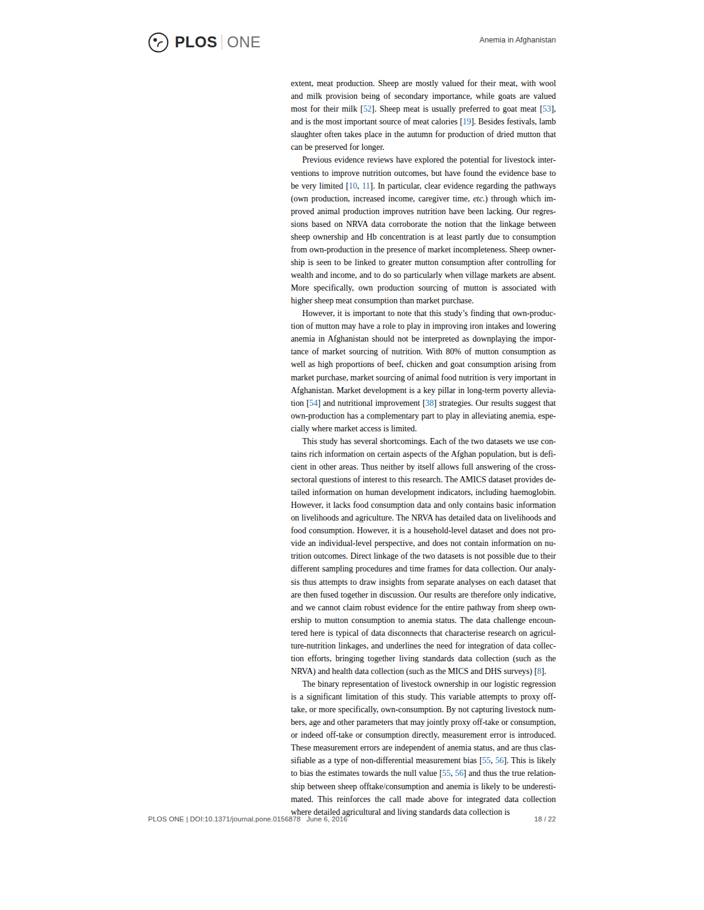PLOS ONE
Anemia in Afghanistan
extent, meat production. Sheep are mostly valued for their meat, with wool and milk provision being of secondary importance, while goats are valued most for their milk [52]. Sheep meat is usually preferred to goat meat [53], and is the most important source of meat calories [19]. Besides festivals, lamb slaughter often takes place in the autumn for production of dried mutton that can be preserved for longer.
Previous evidence reviews have explored the potential for livestock interventions to improve nutrition outcomes, but have found the evidence base to be very limited [10, 11]. In particular, clear evidence regarding the pathways (own production, increased income, caregiver time, etc.) through which improved animal production improves nutrition have been lacking. Our regressions based on NRVA data corroborate the notion that the linkage between sheep ownership and Hb concentration is at least partly due to consumption from own-production in the presence of market incompleteness. Sheep ownership is seen to be linked to greater mutton consumption after controlling for wealth and income, and to do so particularly when village markets are absent. More specifically, own production sourcing of mutton is associated with higher sheep meat consumption than market purchase.
However, it is important to note that this study’s finding that own-production of mutton may have a role to play in improving iron intakes and lowering anemia in Afghanistan should not be interpreted as downplaying the importance of market sourcing of nutrition. With 80% of mutton consumption as well as high proportions of beef, chicken and goat consumption arising from market purchase, market sourcing of animal food nutrition is very important in Afghanistan. Market development is a key pillar in long-term poverty alleviation [54] and nutritional improvement [38] strategies. Our results suggest that own-production has a complementary part to play in alleviating anemia, especially where market access is limited.
This study has several shortcomings. Each of the two datasets we use contains rich information on certain aspects of the Afghan population, but is deficient in other areas. Thus neither by itself allows full answering of the cross-sectoral questions of interest to this research. The AMICS dataset provides detailed information on human development indicators, including haemoglobin. However, it lacks food consumption data and only contains basic information on livelihoods and agriculture. The NRVA has detailed data on livelihoods and food consumption. However, it is a household-level dataset and does not provide an individual-level perspective, and does not contain information on nutrition outcomes. Direct linkage of the two datasets is not possible due to their different sampling procedures and time frames for data collection. Our analysis thus attempts to draw insights from separate analyses on each dataset that are then fused together in discussion. Our results are therefore only indicative, and we cannot claim robust evidence for the entire pathway from sheep ownership to mutton consumption to anemia status. The data challenge encountered here is typical of data disconnects that characterise research on agriculture-nutrition linkages, and underlines the need for integration of data collection efforts, bringing together living standards data collection (such as the NRVA) and health data collection (such as the MICS and DHS surveys) [8].
The binary representation of livestock ownership in our logistic regression is a significant limitation of this study. This variable attempts to proxy off-take, or more specifically, own-consumption. By not capturing livestock numbers, age and other parameters that may jointly proxy off-take or consumption, or indeed off-take or consumption directly, measurement error is introduced. These measurement errors are independent of anemia status, and are thus classifiable as a type of non-differential measurement bias [55, 56]. This is likely to bias the estimates towards the null value [55, 56] and thus the true relationship between sheep offtake/consumption and anemia is likely to be underestimated. This reinforces the call made above for integrated data collection where detailed agricultural and living standards data collection is
PLOS ONE | DOI:10.1371/journal.pone.0156878 June 6, 2016
18 / 22